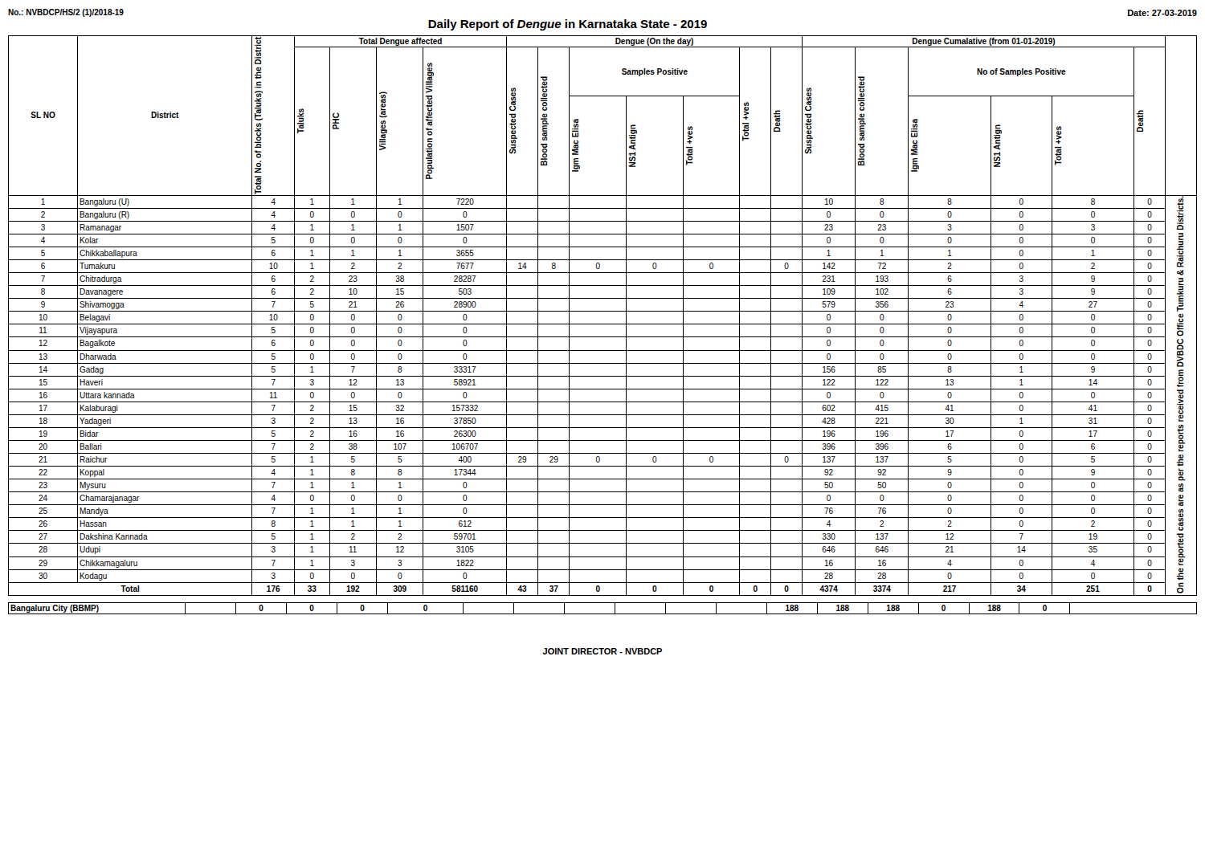No.: NVBDCP/HS/2 (1)/2018-19Date: 27-03-2019
Daily Report of Dengue in Karnataka State - 2019
| SL NO | District | Total No. of blocks (Taluks) in the District | Total Dengue affected | Dengue (On the day) | Dengue Cumalative (from 01-01-2019) | |
| --- | --- | --- | --- | --- | --- | --- |
| Taluks | PHC | Villages (areas) | Population of affected Villages | Suspected Cases | Blood sample collected | Samples Positive | Total +ves | Death | Suspected Cases | Blood sample collected | No of Samples Positive | Death |
| Igm Mac Elisa | NS1 Antign | Total +ves | Igm Mac Elisa | NS1 Antign | Total +ves |
| 1 | Bangaluru (U) | 4 | 1 | 1 | 1 | 7220 | | | | | | | | 10 | 8 | 8 | 0 | 8 | 0 | On the reported cases are as per the reports received from DVBDC Office Tumkuru & Raichuru Districts. |
| 2 | Bangaluru (R) | 4 | 0 | 0 | 0 | 0 | | | | | | | | 0 | 0 | 0 | 0 | 0 | 0 |
| 3 | Ramanagar | 4 | 1 | 1 | 1 | 1507 | | | | | | | | 23 | 23 | 3 | 0 | 3 | 0 |
| 4 | Kolar | 5 | 0 | 0 | 0 | 0 | | | | | | | | 0 | 0 | 0 | 0 | 0 | 0 |
| 5 | Chikkaballapura | 6 | 1 | 1 | 1 | 3655 | | | | | | | | 1 | 1 | 1 | 0 | 1 | 0 |
| 6 | Tumakuru | 10 | 1 | 2 | 2 | 7677 | 14 | 8 | 0 | 0 | 0 | | 0 | 142 | 72 | 2 | 0 | 2 | 0 |
| 7 | Chitradurga | 6 | 2 | 23 | 38 | 28287 | | | | | | | | 231 | 193 | 6 | 3 | 9 | 0 |
| 8 | Davanagere | 6 | 2 | 10 | 15 | 503 | | | | | | | | 109 | 102 | 6 | 3 | 9 | 0 |
| 9 | Shivamogga | 7 | 5 | 21 | 26 | 28900 | | | | | | | | 579 | 356 | 23 | 4 | 27 | 0 |
| 10 | Belagavi | 10 | 0 | 0 | 0 | 0 | | | | | | | | 0 | 0 | 0 | 0 | 0 | 0 |
| 11 | Vijayapura | 5 | 0 | 0 | 0 | 0 | | | | | | | | 0 | 0 | 0 | 0 | 0 | 0 |
| 12 | Bagalkote | 6 | 0 | 0 | 0 | 0 | | | | | | | | 0 | 0 | 0 | 0 | 0 | 0 |
| 13 | Dharwada | 5 | 0 | 0 | 0 | 0 | | | | | | | | 0 | 0 | 0 | 0 | 0 | 0 |
| 14 | Gadag | 5 | 1 | 7 | 8 | 33317 | | | | | | | | 156 | 85 | 8 | 1 | 9 | 0 |
| 15 | Haveri | 7 | 3 | 12 | 13 | 58921 | | | | | | | | 122 | 122 | 13 | 1 | 14 | 0 |
| 16 | Uttara kannada | 11 | 0 | 0 | 0 | 0 | | | | | | | | 0 | 0 | 0 | 0 | 0 | 0 |
| 17 | Kalaburagi | 7 | 2 | 15 | 32 | 157332 | | | | | | | | 602 | 415 | 41 | 0 | 41 | 0 |
| 18 | Yadageri | 3 | 2 | 13 | 16 | 37850 | | | | | | | | 428 | 221 | 30 | 1 | 31 | 0 |
| 19 | Bidar | 5 | 2 | 16 | 16 | 26300 | | | | | | | | 196 | 196 | 17 | 0 | 17 | 0 |
| 20 | Ballari | 7 | 2 | 38 | 107 | 106707 | | | | | | | | 396 | 396 | 6 | 0 | 6 | 0 |
| 21 | Raichur | 5 | 1 | 5 | 5 | 400 | 29 | 29 | 0 | 0 | 0 | | 0 | 137 | 137 | 5 | 0 | 5 | 0 |
| 22 | Koppal | 4 | 1 | 8 | 8 | 17344 | | | | | | | | 92 | 92 | 9 | 0 | 9 | 0 |
| 23 | Mysuru | 7 | 1 | 1 | 1 | 0 | | | | | | | | 50 | 50 | 0 | 0 | 0 | 0 |
| 24 | Chamarajanagar | 4 | 0 | 0 | 0 | 0 | | | | | | | | 0 | 0 | 0 | 0 | 0 | 0 |
| 25 | Mandya | 7 | 1 | 1 | 1 | 0 | | | | | | | | 76 | 76 | 0 | 0 | 0 | 0 |
| 26 | Hassan | 8 | 1 | 1 | 1 | 612 | | | | | | | | 4 | 2 | 2 | 0 | 2 | 0 |
| 27 | Dakshina Kannada | 5 | 1 | 2 | 2 | 59701 | | | | | | | | 330 | 137 | 12 | 7 | 19 | 0 |
| 28 | Udupi | 3 | 1 | 11 | 12 | 3105 | | | | | | | | 646 | 646 | 21 | 14 | 35 | 0 |
| 29 | Chikkamagaluru | 7 | 1 | 3 | 3 | 1822 | | | | | | | | 16 | 16 | 4 | 0 | 4 | 0 |
| 30 | Kodagu | 3 | 0 | 0 | 0 | 0 | | | | | | | | 28 | 28 | 0 | 0 | 0 | 0 |
| Total | 176 | 33 | 192 | 309 | 581160 | 43 | 37 | 0 | 0 | 0 | 0 | 0 | 4374 | 3374 | 217 | 34 | 251 | 0 |
| Bangaluru City (BBMP) | | 0 | 0 | 0 | 0 | | | | | | | 188 | 188 | 188 | 0 | 188 | 0 | |
JOINT DIRECTOR - NVBDCP